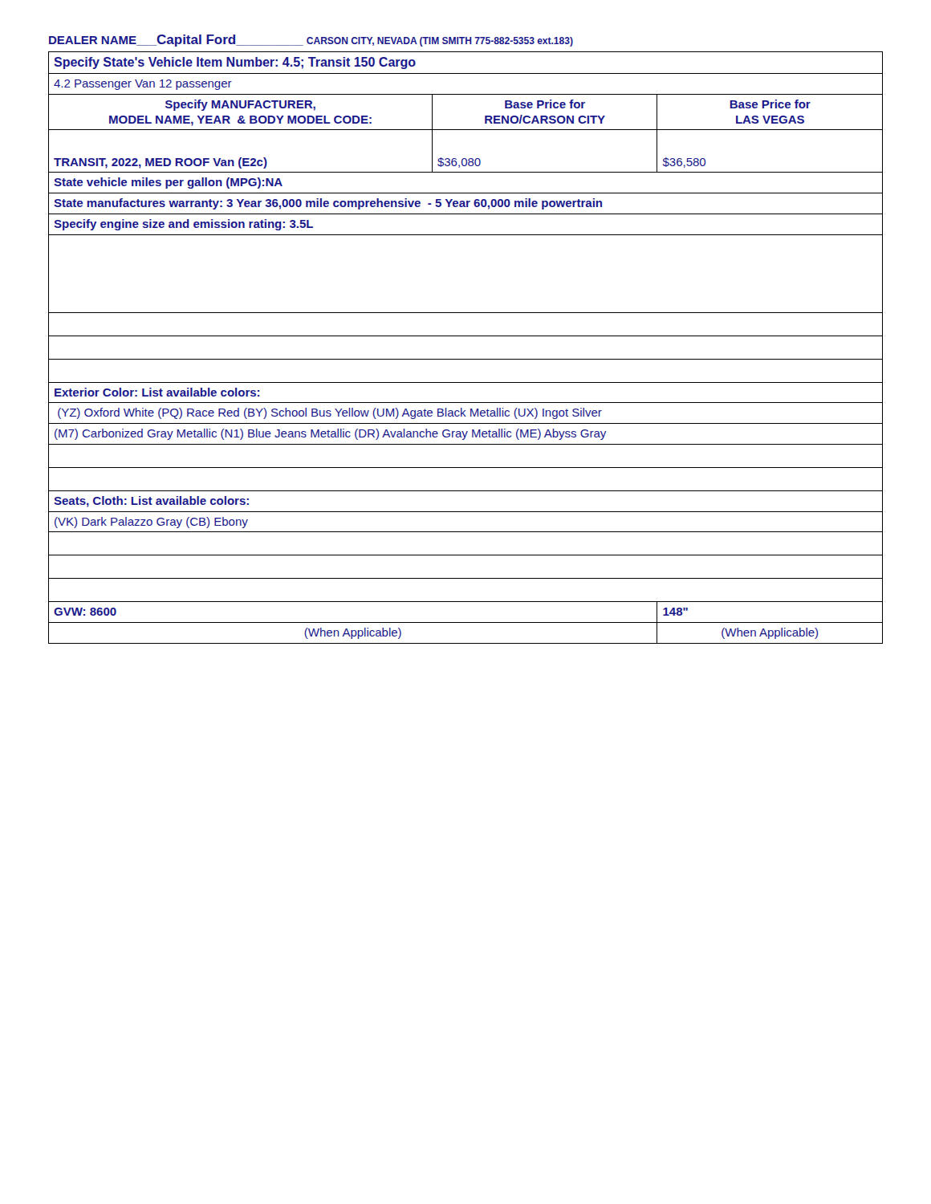DEALER NAME___Capital Ford__________ CARSON CITY, NEVADA (TIM SMITH 775-882-5353 ext.183)
| Specify State's Vehicle Item Number: 4.5; Transit 150 Cargo |
| 4.2 Passenger Van 12 passenger |
| Specify MANUFACTURER, MODEL NAME, YEAR & BODY MODEL CODE: | Base Price for RENO/CARSON CITY | Base Price for LAS VEGAS |
| TRANSIT, 2022, MED ROOF Van (E2c) | $36,080 | $36,580 |
| State vehicle miles per gallon (MPG):NA |
| State manufactures warranty: 3 Year 36,000 mile comprehensive - 5 Year 60,000 mile powertrain |
| Specify engine size and emission rating: 3.5L |
| Exterior Color: List available colors: |
| (YZ) Oxford White (PQ) Race Red (BY) School Bus Yellow (UM) Agate Black Metallic (UX) Ingot Silver |
| (M7) Carbonized Gray Metallic (N1) Blue Jeans Metallic (DR) Avalanche Gray Metallic (ME) Abyss Gray |
| Seats, Cloth: List available colors: |
| (VK) Dark Palazzo Gray (CB) Ebony |
| GVW: 8600 | 148" |
| (When Applicable) | (When Applicable) |